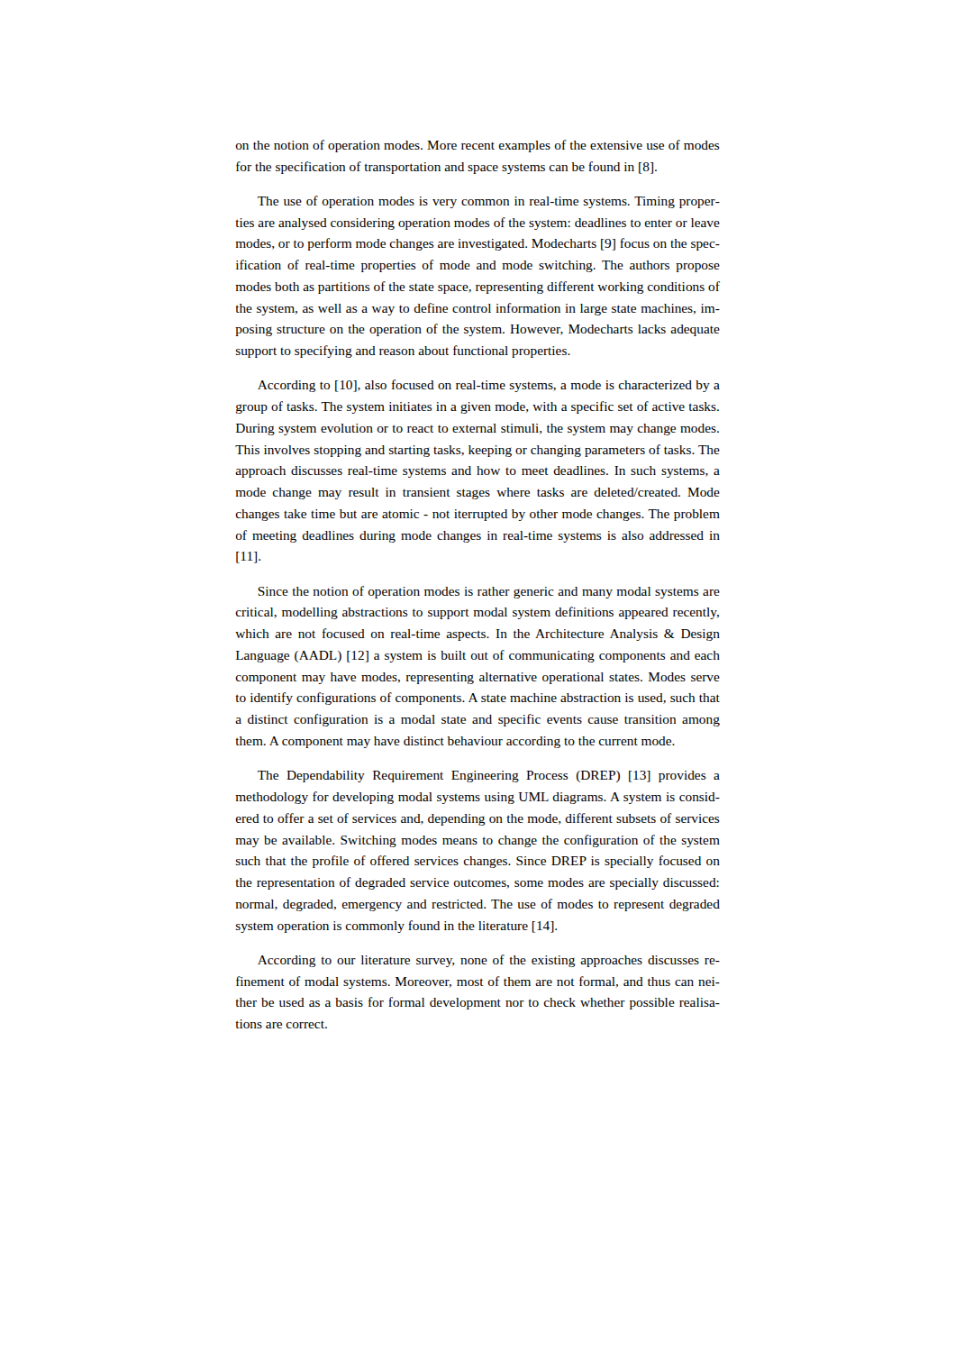on the notion of operation modes. More recent examples of the extensive use of modes for the specification of transportation and space systems can be found in [8].
The use of operation modes is very common in real-time systems. Timing properties are analysed considering operation modes of the system: deadlines to enter or leave modes, or to perform mode changes are investigated. Modecharts [9] focus on the specification of real-time properties of mode and mode switching. The authors propose modes both as partitions of the state space, representing different working conditions of the system, as well as a way to define control information in large state machines, imposing structure on the operation of the system. However, Modecharts lacks adequate support to specifying and reason about functional properties.
According to [10], also focused on real-time systems, a mode is characterized by a group of tasks. The system initiates in a given mode, with a specific set of active tasks. During system evolution or to react to external stimuli, the system may change modes. This involves stopping and starting tasks, keeping or changing parameters of tasks. The approach discusses real-time systems and how to meet deadlines. In such systems, a mode change may result in transient stages where tasks are deleted/created. Mode changes take time but are atomic - not iterrupted by other mode changes. The problem of meeting deadlines during mode changes in real-time systems is also addressed in [11].
Since the notion of operation modes is rather generic and many modal systems are critical, modelling abstractions to support modal system definitions appeared recently, which are not focused on real-time aspects. In the Architecture Analysis & Design Language (AADL) [12] a system is built out of communicating components and each component may have modes, representing alternative operational states. Modes serve to identify configurations of components. A state machine abstraction is used, such that a distinct configuration is a modal state and specific events cause transition among them. A component may have distinct behaviour according to the current mode.
The Dependability Requirement Engineering Process (DREP) [13] provides a methodology for developing modal systems using UML diagrams. A system is considered to offer a set of services and, depending on the mode, different subsets of services may be available. Switching modes means to change the configuration of the system such that the profile of offered services changes. Since DREP is specially focused on the representation of degraded service outcomes, some modes are specially discussed: normal, degraded, emergency and restricted. The use of modes to represent degraded system operation is commonly found in the literature [14].
According to our literature survey, none of the existing approaches discusses refinement of modal systems. Moreover, most of them are not formal, and thus can neither be used as a basis for formal development nor to check whether possible realisations are correct.